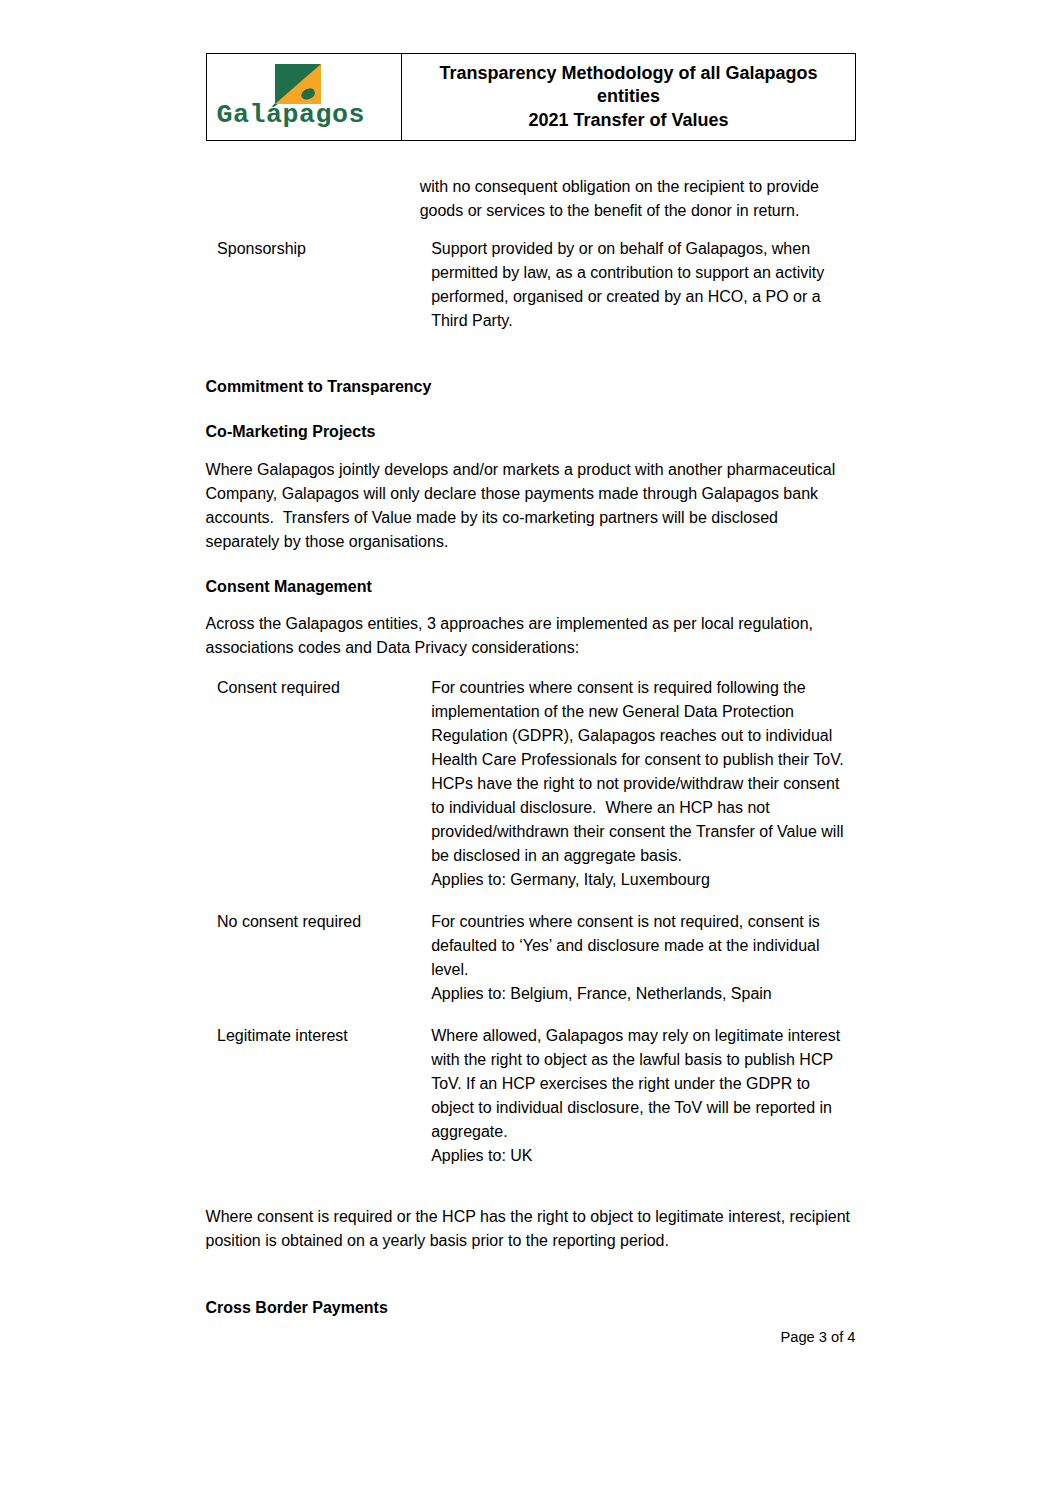Galápagos
Transparency Methodology of all Galapagos entities
2021 Transfer of Values
with no consequent obligation on the recipient to provide goods or services to the benefit of the donor in return.
| Sponsorship | Support provided by or on behalf of Galapagos, when permitted by law, as a contribution to support an activity performed, organised or created by an HCO, a PO or a Third Party. |
Commitment to Transparency
Co-Marketing Projects
Where Galapagos jointly develops and/or markets a product with another pharmaceutical Company, Galapagos will only declare those payments made through Galapagos bank accounts. Transfers of Value made by its co-marketing partners will be disclosed separately by those organisations.
Consent Management
Across the Galapagos entities, 3 approaches are implemented as per local regulation, associations codes and Data Privacy considerations:
| Consent required | For countries where consent is required following the implementation of the new General Data Protection Regulation (GDPR), Galapagos reaches out to individual Health Care Professionals for consent to publish their ToV. HCPs have the right to not provide/withdraw their consent to individual disclosure. Where an HCP has not provided/withdrawn their consent the Transfer of Value will be disclosed in an aggregate basis. Applies to: Germany, Italy, Luxembourg |
| No consent required | For countries where consent is not required, consent is defaulted to ‘Yes’ and disclosure made at the individual level. Applies to: Belgium, France, Netherlands, Spain |
| Legitimate interest | Where allowed, Galapagos may rely on legitimate interest with the right to object as the lawful basis to publish HCP ToV. If an HCP exercises the right under the GDPR to object to individual disclosure, the ToV will be reported in aggregate. Applies to: UK |
Where consent is required or the HCP has the right to object to legitimate interest, recipient position is obtained on a yearly basis prior to the reporting period.
Cross Border Payments
Page 3 of 4